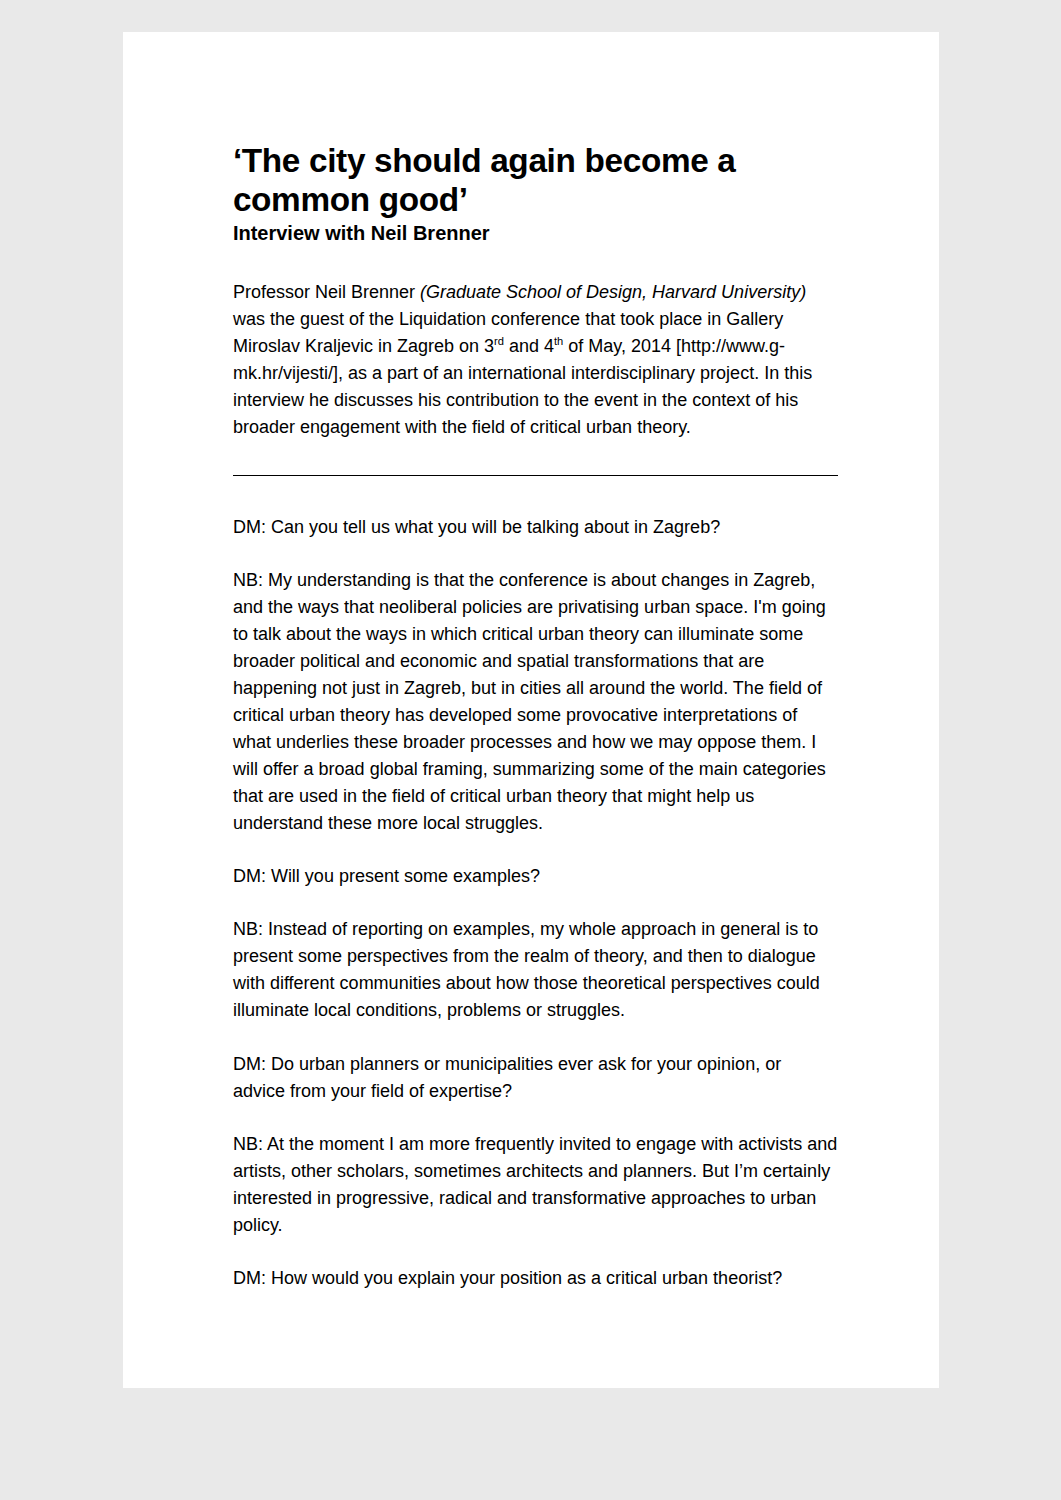‘The city should again become a common good’
Interview with Neil Brenner
Professor Neil Brenner (Graduate School of Design, Harvard University) was the guest of the Liquidation conference that took place in Gallery Miroslav Kraljevic in Zagreb on 3rd and 4th of May, 2014 [http://www.g-mk.hr/vijesti/], as a part of an international interdisciplinary project. In this interview he discusses his contribution to the event in the context of his broader engagement with the field of critical urban theory.
DM: Can you tell us what you will be talking about in Zagreb?
NB: My understanding is that the conference is about changes in Zagreb, and the ways that neoliberal policies are privatising urban space. I'm going to talk about the ways in which critical urban theory can illuminate some broader political and economic and spatial transformations that are happening not just in Zagreb, but in cities all around the world. The field of critical urban theory has developed some provocative interpretations of what underlies these broader processes and how we may oppose them. I will offer a broad global framing, summarizing some of the main categories that are used in the field of critical urban theory that might help us understand these more local struggles.
DM: Will you present some examples?
NB: Instead of reporting on examples, my whole approach in general is to present some perspectives from the realm of theory, and then to dialogue with different communities about how those theoretical perspectives could illuminate local conditions, problems or struggles.
DM: Do urban planners or municipalities ever ask for your opinion, or advice from your field of expertise?
NB: At the moment I am more frequently invited to engage with activists and artists, other scholars, sometimes architects and planners. But I’m certainly interested in progressive, radical and transformative approaches to urban policy.
DM: How would you explain your position as a critical urban theorist?